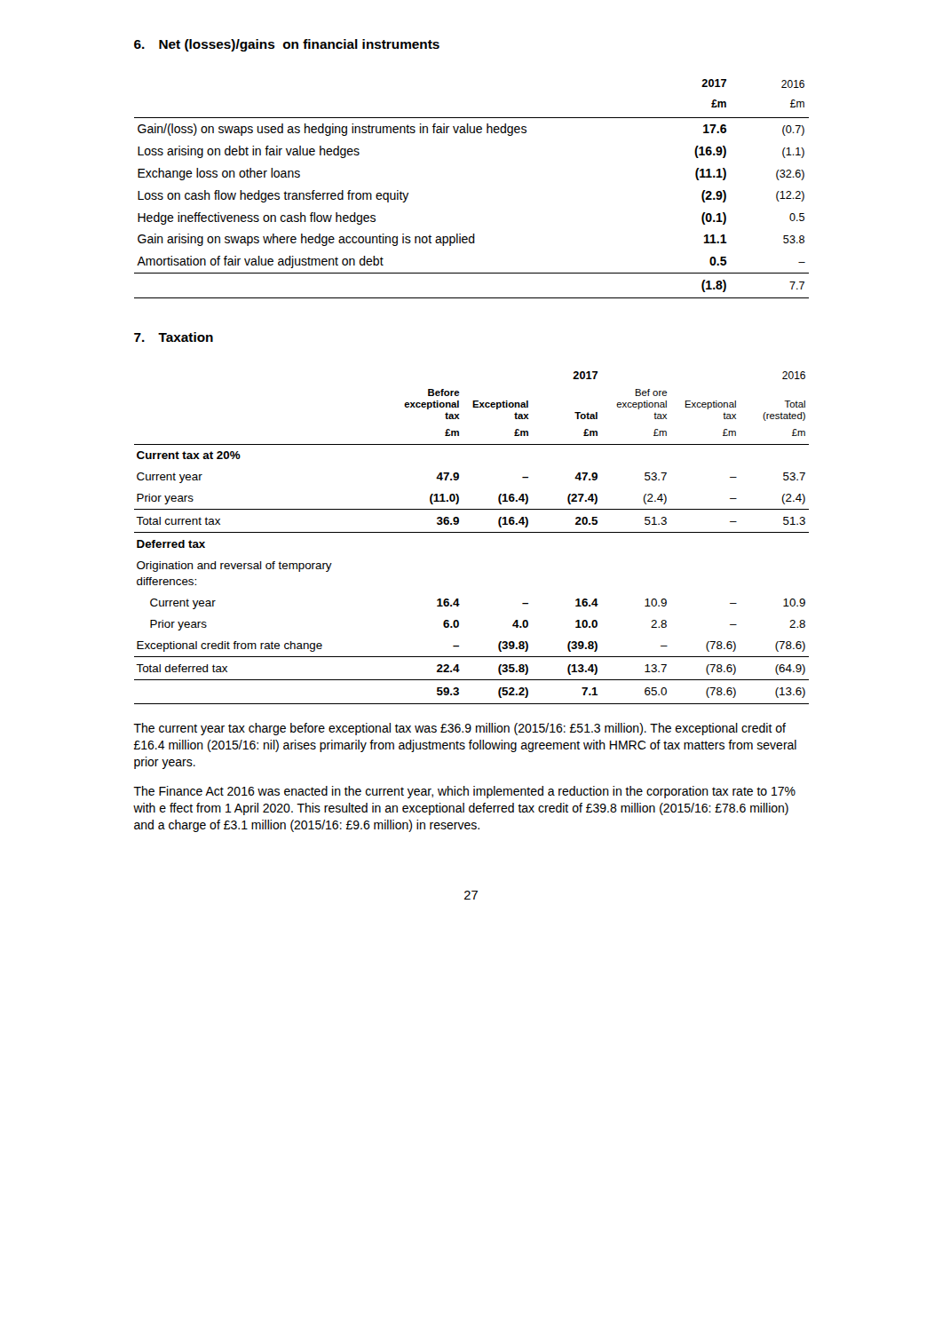6. Net (losses)/gains on financial instruments
| | 2017 | 2016 |
| | £m | £m |
| Gain/(loss) on swaps used as hedging instruments in fair value hedges | 17.6 | (0.7) |
| Loss arising on debt in fair value hedges | (16.9) | (1.1) |
| Exchange loss on other loans | (11.1) | (32.6) |
| Loss on cash flow hedges transferred from equity | (2.9) | (12.2) |
| Hedge ineffectiveness on cash flow hedges | (0.1) | 0.5 |
| Gain arising on swaps where hedge accounting is not applied | 11.1 | 53.8 |
| Amortisation of fair value adjustment on debt | 0.5 | – |
| | (1.8) | 7.7 |
7. Taxation
| | | | 2017 | | | 2016 |
| | Before exceptional tax | Exceptional tax | Total | Bef ore exceptional tax | Exceptional tax | Total (restated) |
| | £m | £m | £m | £m | £m | £m |
| Current tax at 20% | | | | | | |
| Current year | 47.9 | – | 47.9 | 53.7 | – | 53.7 |
| Prior years | (11.0) | (16.4) | (27.4) | (2.4) | – | (2.4) |
| Total current tax | 36.9 | (16.4) | 20.5 | 51.3 | – | 51.3 |
| Deferred tax | | | | | | |
| Origination and reversal of temporary differences: | | | | | | |
| Current year | 16.4 | – | 16.4 | 10.9 | – | 10.9 |
| Prior years | 6.0 | 4.0 | 10.0 | 2.8 | – | 2.8 |
| Exceptional credit from rate change | – | (39.8) | (39.8) | – | (78.6) | (78.6) |
| Total deferred tax | 22.4 | (35.8) | (13.4) | 13.7 | (78.6) | (64.9) |
| | 59.3 | (52.2) | 7.1 | 65.0 | (78.6) | (13.6) |
The current year tax charge before exceptional tax was £36.9 million (2015/16: £51.3 million). The exceptional credit of £16.4 million (2015/16: nil) arises primarily from adjustments following agreement with HMRC of tax matters from several prior years.
The Finance Act 2016 was enacted in the current year, which implemented a reduction in the corporation tax rate to 17% with e ffect from 1 April 2020. This resulted in an exceptional deferred tax credit of £39.8 million (2015/16: £78.6 million) and a charge of £3.1 million (2015/16: £9.6 million) in reserves.
27